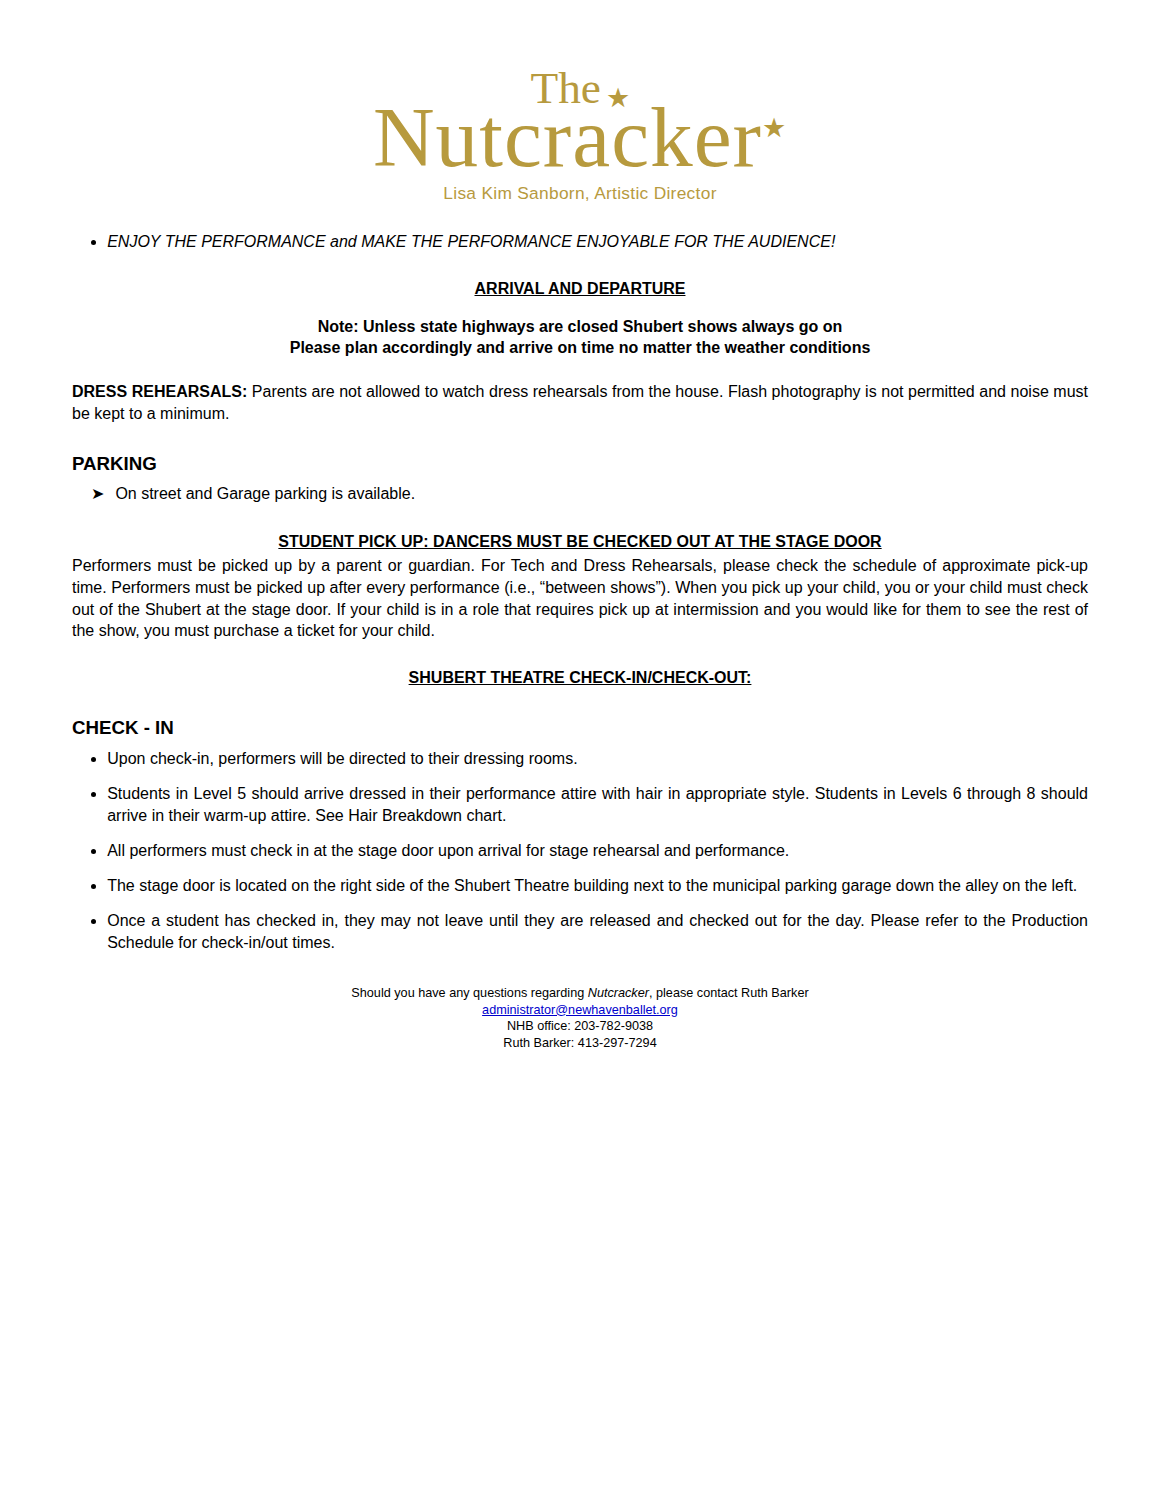The★ Nutcracker★
Lisa Kim Sanborn, Artistic Director
ENJOY THE PERFORMANCE and MAKE THE PERFORMANCE ENJOYABLE FOR THE AUDIENCE!
ARRIVAL AND DEPARTURE
Note: Unless state highways are closed Shubert shows always go on
Please plan accordingly and arrive on time no matter the weather conditions
DRESS REHEARSALS: Parents are not allowed to watch dress rehearsals from the house. Flash photography is not permitted and noise must be kept to a minimum.
PARKING
On street and Garage parking is available.
STUDENT PICK UP: DANCERS MUST BE CHECKED OUT AT THE STAGE DOOR
Performers must be picked up by a parent or guardian. For Tech and Dress Rehearsals, please check the schedule of approximate pick-up time. Performers must be picked up after every performance (i.e., “between shows”). When you pick up your child, you or your child must check out of the Shubert at the stage door. If your child is in a role that requires pick up at intermission and you would like for them to see the rest of the show, you must purchase a ticket for your child.
SHUBERT THEATRE CHECK-IN/CHECK-OUT:
CHECK - IN
Upon check-in, performers will be directed to their dressing rooms.
Students in Level 5 should arrive dressed in their performance attire with hair in appropriate style. Students in Levels 6 through 8 should arrive in their warm-up attire. See Hair Breakdown chart.
All performers must check in at the stage door upon arrival for stage rehearsal and performance.
The stage door is located on the right side of the Shubert Theatre building next to the municipal parking garage down the alley on the left.
Once a student has checked in, they may not leave until they are released and checked out for the day. Please refer to the Production Schedule for check-in/out times.
Should you have any questions regarding Nutcracker, please contact Ruth Barker
administrator@newhavenballet.org
NHB office: 203-782-9038
Ruth Barker: 413-297-7294